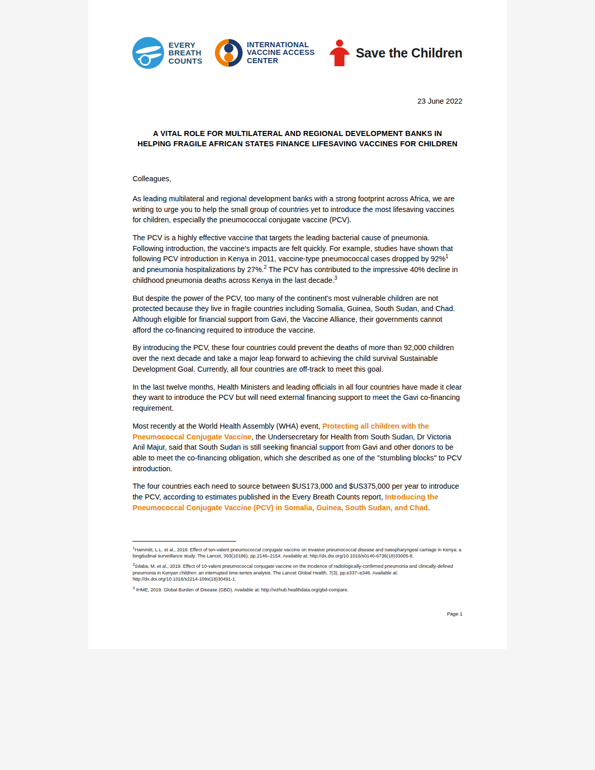EVERY BREATH COUNTS
INTERNATIONAL VACCINE ACCESS CENTER
Save the Children
23 June 2022
A Vital Role for Multilateral and Regional Development Banks in
Helping Fragile African States Finance Lifesaving Vaccines for Children
Colleagues,
As leading multilateral and regional development banks with a strong footprint across Africa, we are writing to urge you to help the small group of countries yet to introduce the most lifesaving vaccines for children, especially the pneumococcal conjugate vaccine (PCV).
The PCV is a highly effective vaccine that targets the leading bacterial cause of pneumonia. Following introduction, the vaccine's impacts are felt quickly. For example, studies have shown that following PCV introduction in Kenya in 2011, vaccine-type pneumococcal cases dropped by 92%1 and pneumonia hospitalizations by 27%.2 The PCV has contributed to the impressive 40% decline in childhood pneumonia deaths across Kenya in the last decade.3
But despite the power of the PCV, too many of the continent's most vulnerable children are not protected because they live in fragile countries including Somalia, Guinea, South Sudan, and Chad. Although eligible for financial support from Gavi, the Vaccine Alliance, their governments cannot afford the co-financing required to introduce the vaccine.
By introducing the PCV, these four countries could prevent the deaths of more than 92,000 children over the next decade and take a major leap forward to achieving the child survival Sustainable Development Goal. Currently, all four countries are off-track to meet this goal.
In the last twelve months, Health Ministers and leading officials in all four countries have made it clear they want to introduce the PCV but will need external financing support to meet the Gavi co-financing requirement.
Most recently at the World Health Assembly (WHA) event, Protecting all children with the Pneumococcal Conjugate Vaccine, the Undersecretary for Health from South Sudan, Dr Victoria Anil Majur, said that South Sudan is still seeking financial support from Gavi and other donors to be able to meet the co-financing obligation, which she described as one of the "stumbling blocks" to PCV introduction.
The four countries each need to source between $US173,000 and $US375,000 per year to introduce the PCV, according to estimates published in the Every Breath Counts report, Introducing the Pneumococcal Conjugate Vaccine (PCV) in Somalia, Guinea, South Sudan, and Chad.
1Hammitt, L.L. et al., 2019. Effect of ten-valent pneumococcal conjugate vaccine on invasive pneumococcal disease and nasopharyngeal carriage in Kenya: a longitudinal surveillance study. The Lancet, 393(10186), pp.2146–2154. Available at: http://dx.doi.org/10.1016/s0140-6736(18)33005-8.
2Silaba, M. et al., 2019. Effect of 10-valent pneumococcal conjugate vaccine on the incidence of radiologically-confirmed pneumonia and clinically-defined pneumonia in Kenyan children: an interrupted time-series analysis. The Lancet Global Health, 7(3), pp.e337–e346. Available at: http://dx.doi.org/10.1016/s2214-109x(18)30491-1.
3 IHME, 2019. Global Burden of Disease (GBD). Available at: http://vizhub.healthdata.org/gbd-compare.
Page 1